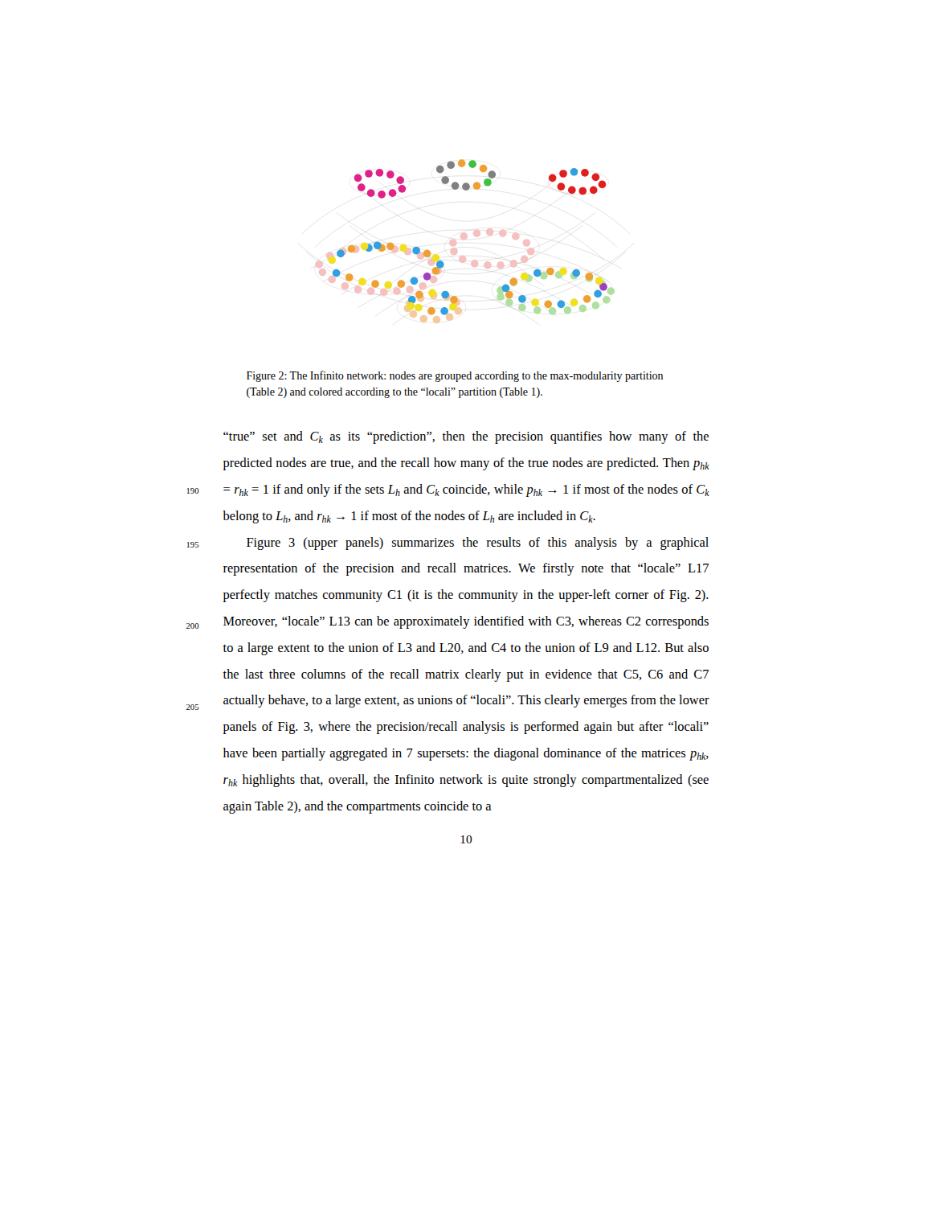Figure 2: The Infinito network: nodes are grouped according to the max-modularity partition (Table 2) and colored according to the “locali” partition (Table 1).
“true” set and Ck as its “prediction”, then the precision quantifies how many of the predicted nodes are true, and the recall how many of the true nodes are predicted. Then phk = rhk = 1 if and only if the sets Lh and Ck coincide, while phk → 1 if most of the nodes of Ck belong to Lh, and rhk → 1 if most of the nodes of Lh are included in Ck.
Figure 3 (upper panels) summarizes the results of this analysis by a graphical representation of the precision and recall matrices. We firstly note that “locale” L17 perfectly matches community C1 (it is the community in the upper-left corner of Fig. 2). Moreover, “locale” L13 can be approximately identified with C3, whereas C2 corresponds to a large extent to the union of L3 and L20, and C4 to the union of L9 and L12. But also the last three columns of the recall matrix clearly put in evidence that C5, C6 and C7 actually behave, to a large extent, as unions of “locali”. This clearly emerges from the lower panels of Fig. 3, where the precision/recall analysis is performed again but after “locali” have been partially aggregated in 7 supersets: the diagonal dominance of the matrices phk, rhk highlights that, overall, the Infinito network is quite strongly compartmentalized (see again Table 2), and the compartments coincide to a
190
195
200
205
10